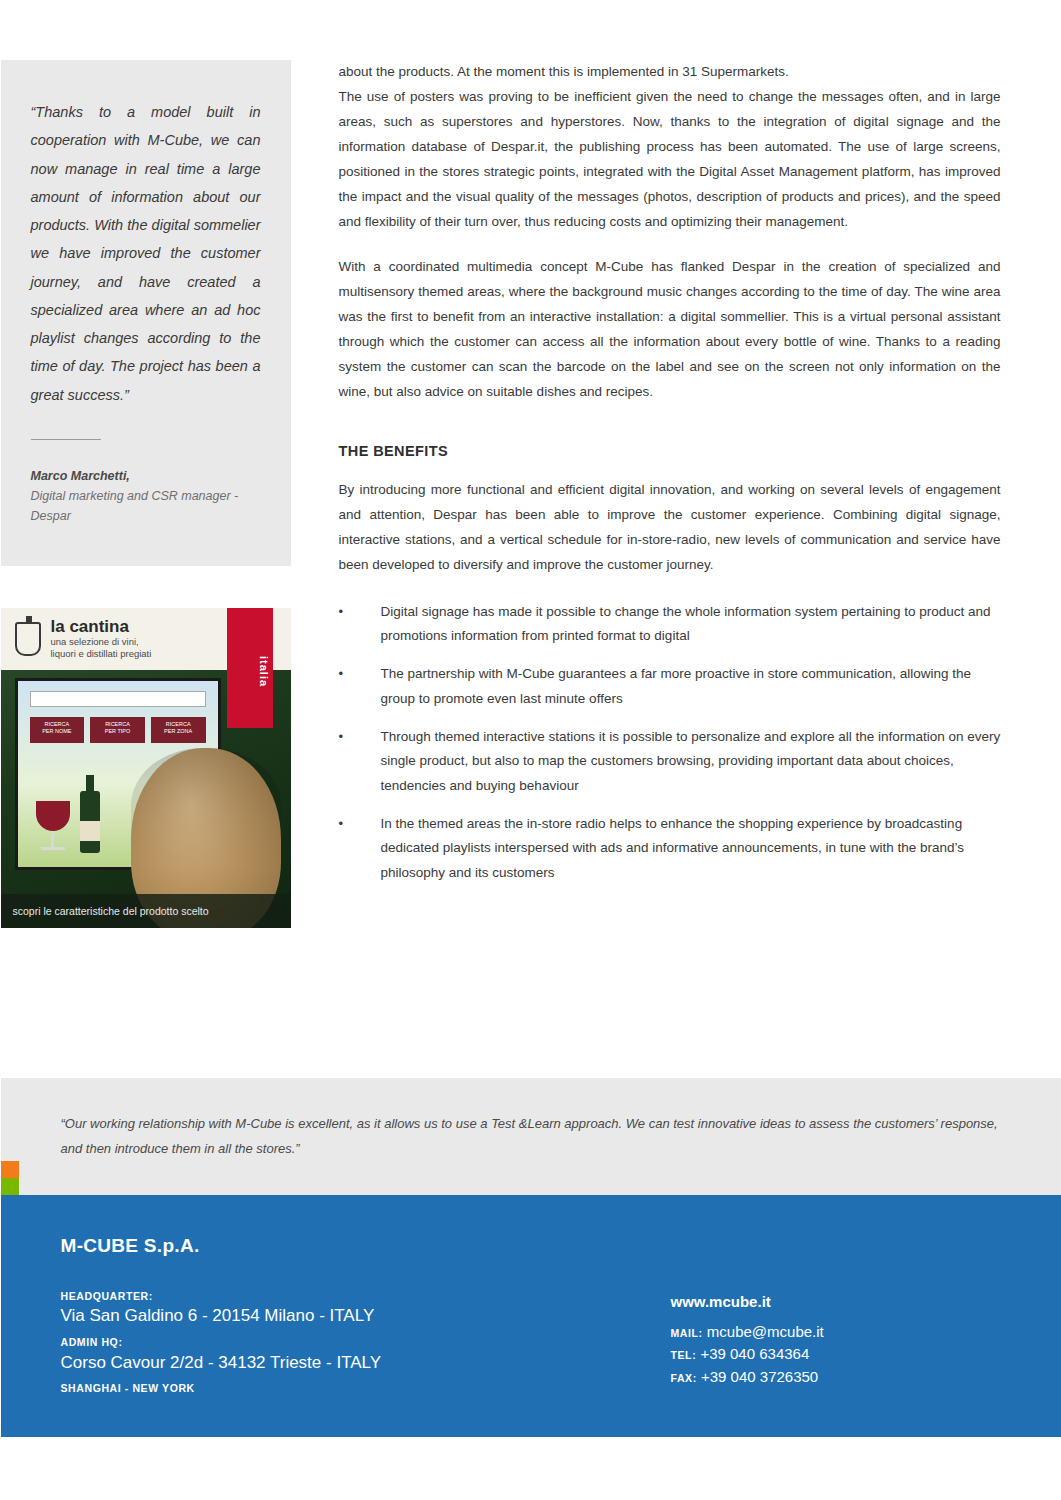“Thanks to a model built in cooperation with M-Cube, we can now manage in real time a large amount of information about our products. With the digital sommelier we have improved the customer journey, and have created a specialized area where an ad hoc playlist changes according to the time of day. The project has been a great success.”
Marco Marchetti,
Digital marketing and CSR manager - Despar
la cantina
una selezione di vini,
liquori e distillati pregiati
italia
RICERCA
PER NOME
RICERCA
PER TIPO
RICERCA
PER ZONA
scopri le caratteristiche del prodotto scelto
about the products. At the moment this is implemented in 31 Supermarkets.
The use of posters was proving to be inefficient given the need to change the messages often, and in large areas, such as superstores and hyperstores. Now, thanks to the integration of digital signage and the information database of Despar.it, the publishing process has been automated. The use of large screens, positioned in the stores strategic points, integrated with the Digital Asset Management platform, has improved the impact and the visual quality of the messages (photos, description of products and prices), and the speed and flexibility of their turn over, thus reducing costs and optimizing their management.
With a coordinated multimedia concept M-Cube has flanked Despar in the creation of specialized and multisensory themed areas, where the background music changes according to the time of day. The wine area was the first to benefit from an interactive installation: a digital sommellier. This is a virtual personal assistant through which the customer can access all the information about every bottle of wine. Thanks to a reading system the customer can scan the barcode on the label and see on the screen not only information on the wine, but also advice on suitable dishes and recipes.
THE BENEFITS
By introducing more functional and efficient digital innovation, and working on several levels of engagement and attention, Despar has been able to improve the customer experience. Combining digital signage, interactive stations, and a vertical schedule for in-store-radio, new levels of communication and service have been developed to diversify and improve the customer journey.
Digital signage has made it possible to change the whole information system pertaining to product and promotions information from printed format to digital
The partnership with M-Cube guarantees a far more proactive in store communication, allowing the group to promote even last minute offers
Through themed interactive stations it is possible to personalize and explore all the information on every single product, but also to map the customers browsing, providing important data about choices, tendencies and buying behaviour
In the themed areas the in-store radio helps to enhance the shopping experience by broadcasting dedicated playlists interspersed with ads and informative announcements, in tune with the brand’s philosophy and its customers
“Our working relationship with M-Cube is excellent, as it allows us to use a Test &Learn approach. We can test innovative ideas to assess the customers’ response, and then introduce them in all the stores.”
M-CUBE S.p.A.
HEADQUARTER:
Via San Galdino 6 - 20154 Milano - ITALY
ADMIN HQ:
Corso Cavour 2/2d - 34132 Trieste - ITALY
SHANGHAI - NEW YORK
www.mcube.it
MAIL: mcube@mcube.it
TEL: +39 040 634364
FAX: +39 040 3726350